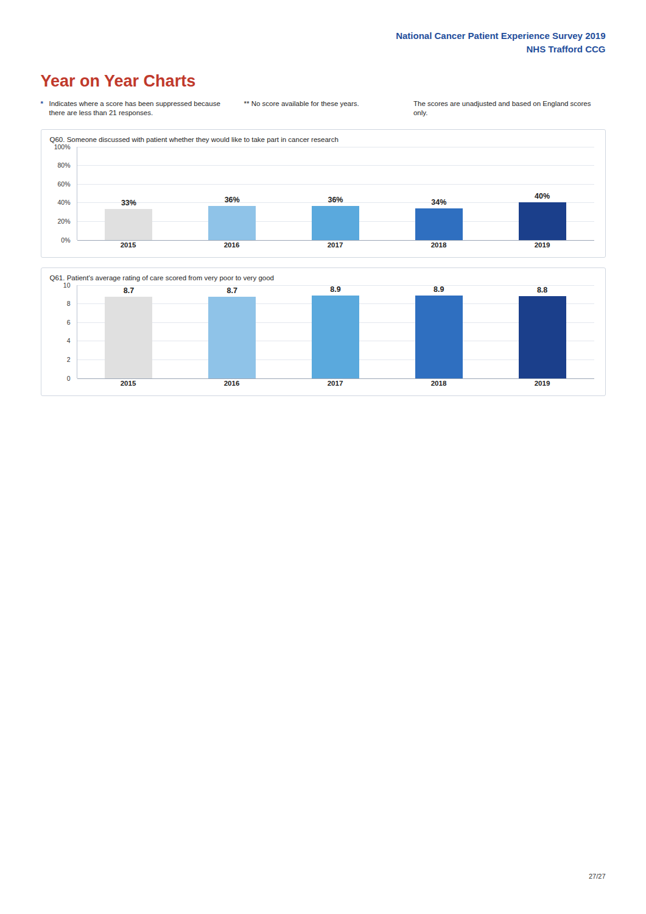National Cancer Patient Experience Survey 2019
NHS Trafford CCG
Year on Year Charts
* Indicates where a score has been suppressed because there are less than 21 responses.
** No score available for these years.
The scores are unadjusted and based on England scores only.
Q60. Someone discussed with patient whether they would like to take part in cancer research
100%
80%
60%
40%
20%
0%
33%
36%
36%
34%
40%
2015
2016
2017
2018
2019
Q61. Patient's average rating of care scored from very poor to very good
10
8
6
4
2
0
8.7
8.7
8.9
8.9
8.8
2015
2016
2017
2018
2019
27/27